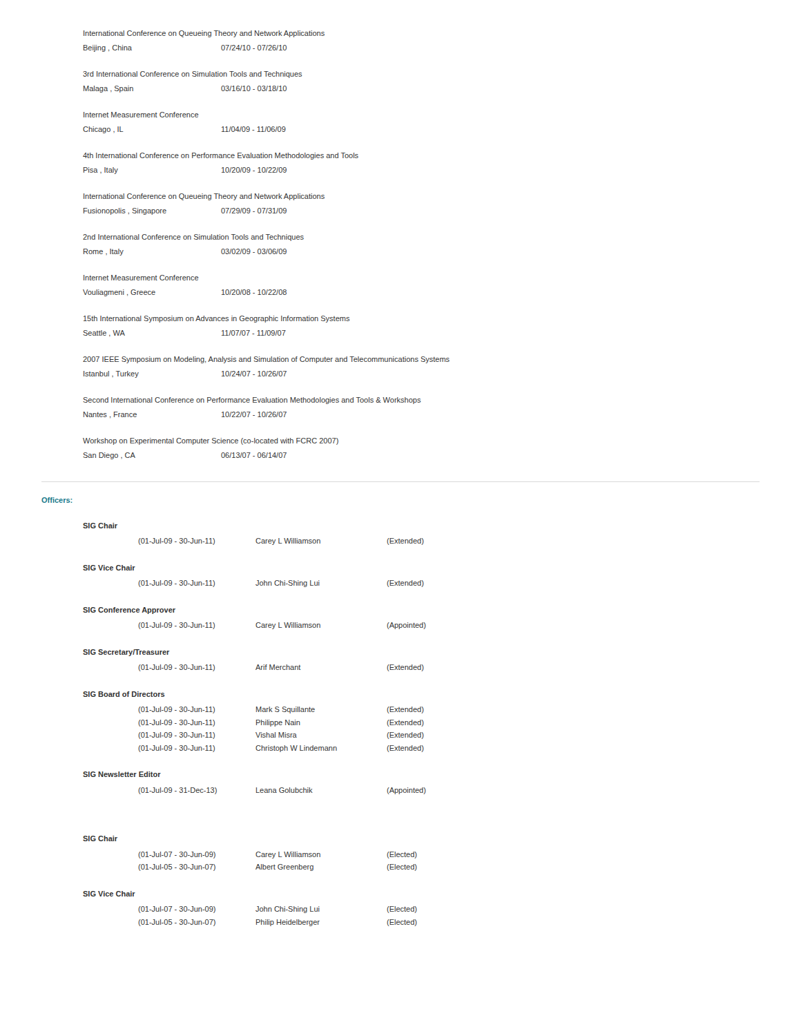International Conference on Queueing Theory and Network Applications Beijing , China 07/24/10 - 07/26/10
3rd International Conference on Simulation Tools and Techniques Malaga , Spain 03/16/10 - 03/18/10
Internet Measurement Conference Chicago , IL 11/04/09 - 11/06/09
4th International Conference on Performance Evaluation Methodologies and Tools Pisa , Italy 10/20/09 - 10/22/09
International Conference on Queueing Theory and Network Applications Fusionopolis , Singapore 07/29/09 - 07/31/09
2nd International Conference on Simulation Tools and Techniques Rome , Italy 03/02/09 - 03/06/09
Internet Measurement Conference Vouliagmeni , Greece 10/20/08 - 10/22/08
15th International Symposium on Advances in Geographic Information Systems Seattle , WA 11/07/07 - 11/09/07
2007 IEEE Symposium on Modeling, Analysis and Simulation of Computer and Telecommunications Systems Istanbul , Turkey 10/24/07 - 10/26/07
Second International Conference on Performance Evaluation Methodologies and Tools & Workshops Nantes , France 10/22/07 - 10/26/07
Workshop on Experimental Computer Science (co-located with FCRC 2007) San Diego , CA 06/13/07 - 06/14/07
Officers:
SIG Chair
(01-Jul-09 - 30-Jun-11) Carey L Williamson(Extended)
SIG Vice Chair
(01-Jul-09 - 30-Jun-11) John Chi-Shing Lui(Extended)
SIG Conference Approver
(01-Jul-09 - 30-Jun-11) Carey L Williamson(Appointed)
SIG Secretary/Treasurer
(01-Jul-09 - 30-Jun-11) Arif Merchant(Extended)
SIG Board of Directors
(01-Jul-09 - 30-Jun-11) Mark S Squillante(Extended)
(01-Jul-09 - 30-Jun-11) Philippe Nain(Extended)
(01-Jul-09 - 30-Jun-11) Vishal Misra(Extended)
(01-Jul-09 - 30-Jun-11) Christoph W Lindemann(Extended)
SIG Newsletter Editor
(01-Jul-09 - 31-Dec-13) Leana Golubchik(Appointed)
SIG Chair
(01-Jul-07 - 30-Jun-09) Carey L Williamson(Elected)
(01-Jul-05 - 30-Jun-07) Albert Greenberg(Elected)
SIG Vice Chair
(01-Jul-07 - 30-Jun-09) John Chi-Shing Lui(Elected)
(01-Jul-05 - 30-Jun-07) Philip Heidelberger(Elected)